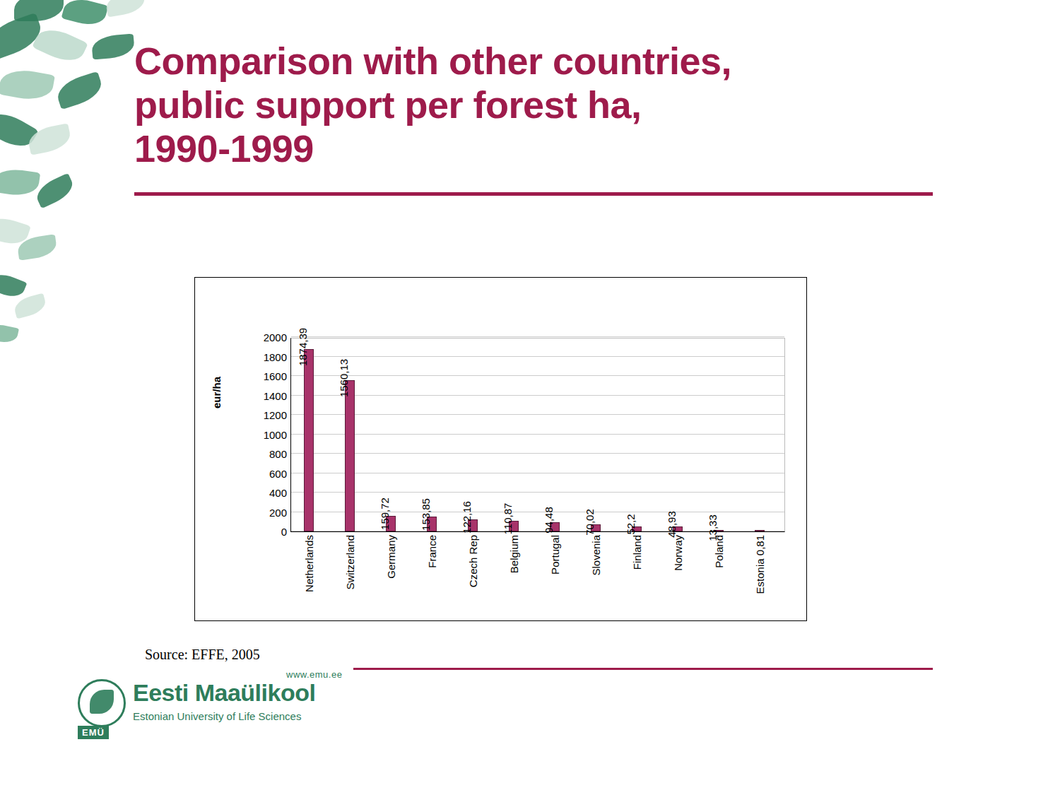Comparison with other countries,
public support per forest ha,
1990-1999
eur/ha
0
200
400
600
800
1000
1200
1400
1600
1800
2000
1874,39 Netherlands
1560,13 Switzerland
159,72 Germany
153,85 France
122,16 Czech Rep
110,87 Belgium
94,48 Portugal
70,02 Slovenia
52,2 Finland
48,93 Norway
13,33 Poland
Estonia 0,81
Source: EFFE, 2005
www.emu.ee
EMÜ
Eesti Maaülikool
Estonian University of Life Sciences